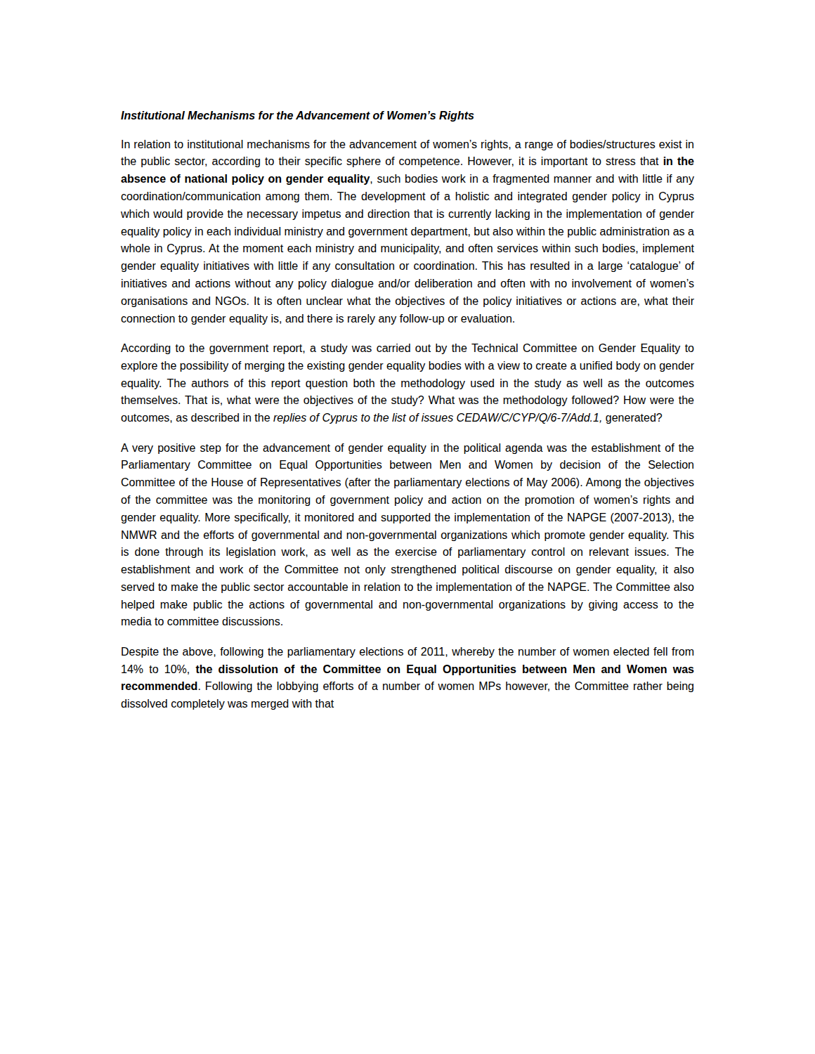Institutional Mechanisms for the Advancement of Women’s Rights
In relation to institutional mechanisms for the advancement of women’s rights, a range of bodies/structures exist in the public sector, according to their specific sphere of competence. However, it is important to stress that in the absence of national policy on gender equality, such bodies work in a fragmented manner and with little if any coordination/communication among them. The development of a holistic and integrated gender policy in Cyprus which would provide the necessary impetus and direction that is currently lacking in the implementation of gender equality policy in each individual ministry and government department, but also within the public administration as a whole in Cyprus. At the moment each ministry and municipality, and often services within such bodies, implement gender equality initiatives with little if any consultation or coordination. This has resulted in a large ‘catalogue’ of initiatives and actions without any policy dialogue and/or deliberation and often with no involvement of women’s organisations and NGOs. It is often unclear what the objectives of the policy initiatives or actions are, what their connection to gender equality is, and there is rarely any follow-up or evaluation.
According to the government report, a study was carried out by the Technical Committee on Gender Equality to explore the possibility of merging the existing gender equality bodies with a view to create a unified body on gender equality. The authors of this report question both the methodology used in the study as well as the outcomes themselves. That is, what were the objectives of the study? What was the methodology followed? How were the outcomes, as described in the replies of Cyprus to the list of issues CEDAW/C/CYP/Q/6-7/Add.1, generated?
A very positive step for the advancement of gender equality in the political agenda was the establishment of the Parliamentary Committee on Equal Opportunities between Men and Women by decision of the Selection Committee of the House of Representatives (after the parliamentary elections of May 2006). Among the objectives of the committee was the monitoring of government policy and action on the promotion of women’s rights and gender equality. More specifically, it monitored and supported the implementation of the NAPGE (2007-2013), the NMWR and the efforts of governmental and non-governmental organizations which promote gender equality. This is done through its legislation work, as well as the exercise of parliamentary control on relevant issues. The establishment and work of the Committee not only strengthened political discourse on gender equality, it also served to make the public sector accountable in relation to the implementation of the NAPGE. The Committee also helped make public the actions of governmental and non-governmental organizations by giving access to the media to committee discussions.
Despite the above, following the parliamentary elections of 2011, whereby the number of women elected fell from 14% to 10%, the dissolution of the Committee on Equal Opportunities between Men and Women was recommended. Following the lobbying efforts of a number of women MPs however, the Committee rather being dissolved completely was merged with that